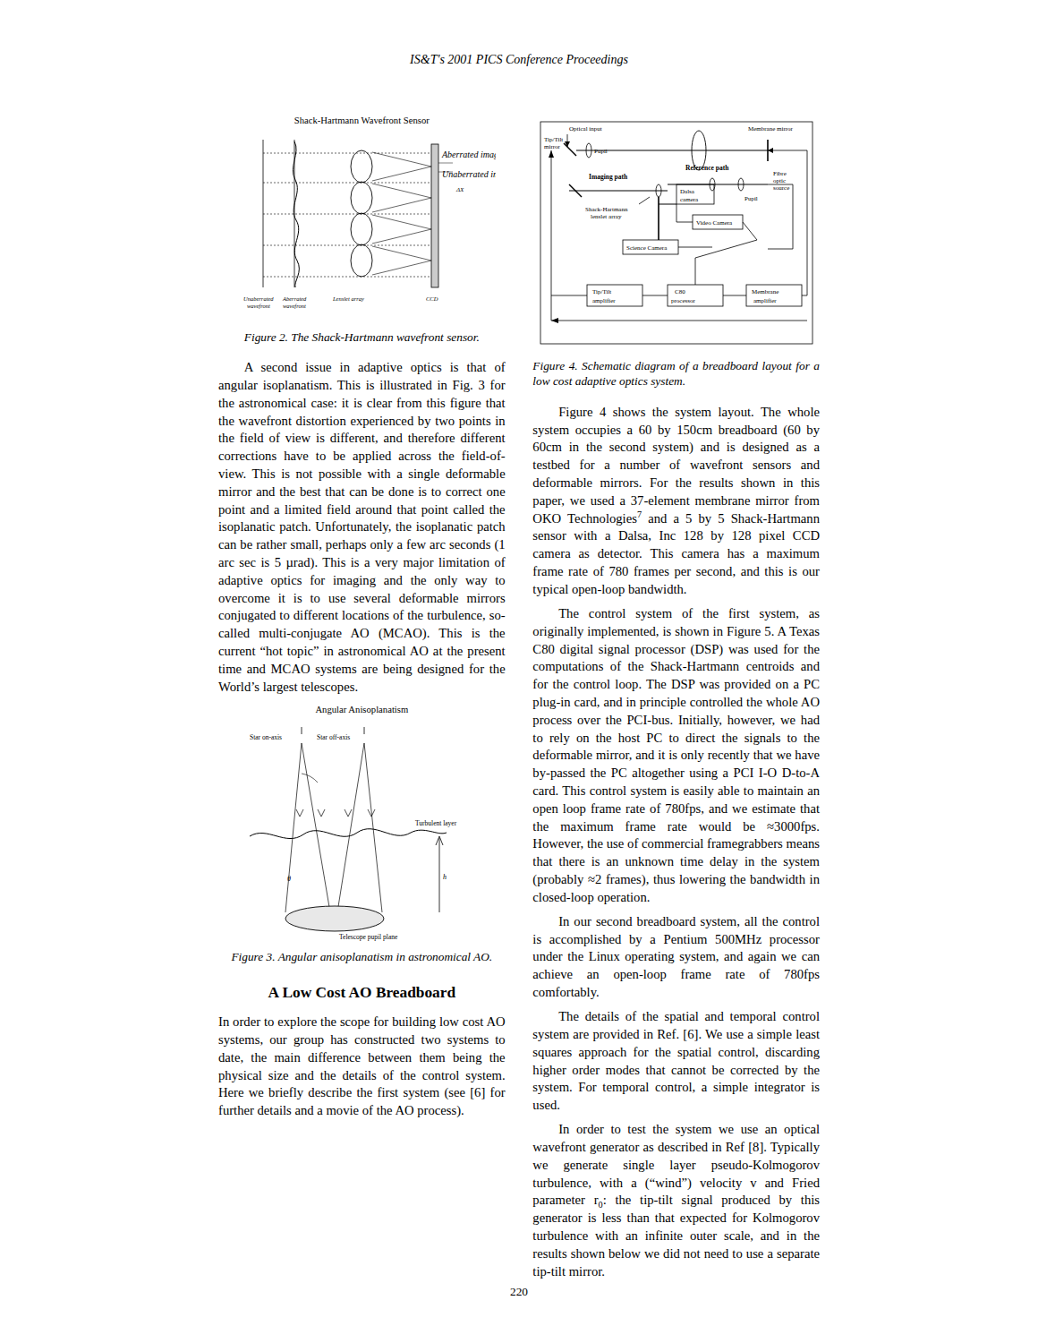IS&T's 2001 PICS Conference Proceedings
Shack-Hartmann Wavefront Sensor
Aberrated image position Unaberrated image position ΔX Unaberrated wavefront Aberrated wavefront Lenslet array CCD
Figure 2. The Shack-Hartmann wavefront sensor.
A second issue in adaptive optics is that of angular isoplanatism. This is illustrated in Fig. 3 for the astronomical case: it is clear from this figure that the wavefront distortion experienced by two points in the field of view is different, and therefore different corrections have to be applied across the field-of-view. This is not possible with a single deformable mirror and the best that can be done is to correct one point and a limited field around that point called the isoplanatic patch. Unfortunately, the isoplanatic patch can be rather small, perhaps only a few arc seconds (1 arc sec is 5 µrad). This is a very major limitation of adaptive optics for imaging and the only way to overcome it is to use several deformable mirrors conjugated to different locations of the turbulence, so-called multi-conjugate AO (MCAO). This is the current “hot topic” in astronomical AO at the present time and MCAO systems are being designed for the World’s largest telescopes.
Angular Anisoplanatism
Star on-axis Star off-axis Turbulent layer h θ Telescope pupil plane
Figure 3. Angular anisoplanatism in astronomical AO.
A Low Cost AO Breadboard
In order to explore the scope for building low cost AO systems, our group has constructed two systems to date, the main difference between them being the physical size and the details of the control system. Here we briefly describe the first system (see [6] for further details and a movie of the AO process).
Optical input Tip/Tilt mirror Pupil Membrane mirror Reference path Fibre optic source Pupil Imaging path Shack-Hartmann lenslet array Dalsa camera Video Camera Science Camera Tip/Tilt amplifier C80 processor Membrane amplifier
Figure 4. Schematic diagram of a breadboard layout for a low cost adaptive optics system.
Figure 4 shows the system layout. The whole system occupies a 60 by 150cm breadboard (60 by 60cm in the second system) and is designed as a testbed for a number of wavefront sensors and deformable mirrors. For the results shown in this paper, we used a 37-element membrane mirror from OKO Technologies7 and a 5 by 5 Shack-Hartmann sensor with a Dalsa, Inc 128 by 128 pixel CCD camera as detector. This camera has a maximum frame rate of 780 frames per second, and this is our typical open-loop bandwidth.
The control system of the first system, as originally implemented, is shown in Figure 5. A Texas C80 digital signal processor (DSP) was used for the computations of the Shack-Hartmann centroids and for the control loop. The DSP was provided on a PC plug-in card, and in principle controlled the whole AO process over the PCI-bus. Initially, however, we had to rely on the host PC to direct the signals to the deformable mirror, and it is only recently that we have by-passed the PC altogether using a PCI I-O D-to-A card. This control system is easily able to maintain an open loop frame rate of 780fps, and we estimate that the maximum frame rate would be ≈3000fps. However, the use of commercial framegrabbers means that there is an unknown time delay in the system (probably ≈2 frames), thus lowering the bandwidth in closed-loop operation.
In our second breadboard system, all the control is accomplished by a Pentium 500MHz processor under the Linux operating system, and again we can achieve an open-loop frame rate of 780fps comfortably.
The details of the spatial and temporal control system are provided in Ref. [6]. We use a simple least squares approach for the spatial control, discarding higher order modes that cannot be corrected by the system. For temporal control, a simple integrator is used.
In order to test the system we use an optical wavefront generator as described in Ref [8]. Typically we generate single layer pseudo-Kolmogorov turbulence, with a (“wind”) velocity v and Fried parameter r0: the tip-tilt signal produced by this generator is less than that expected for Kolmogorov turbulence with an infinite outer scale, and in the results shown below we did not need to use a separate tip-tilt mirror.
220